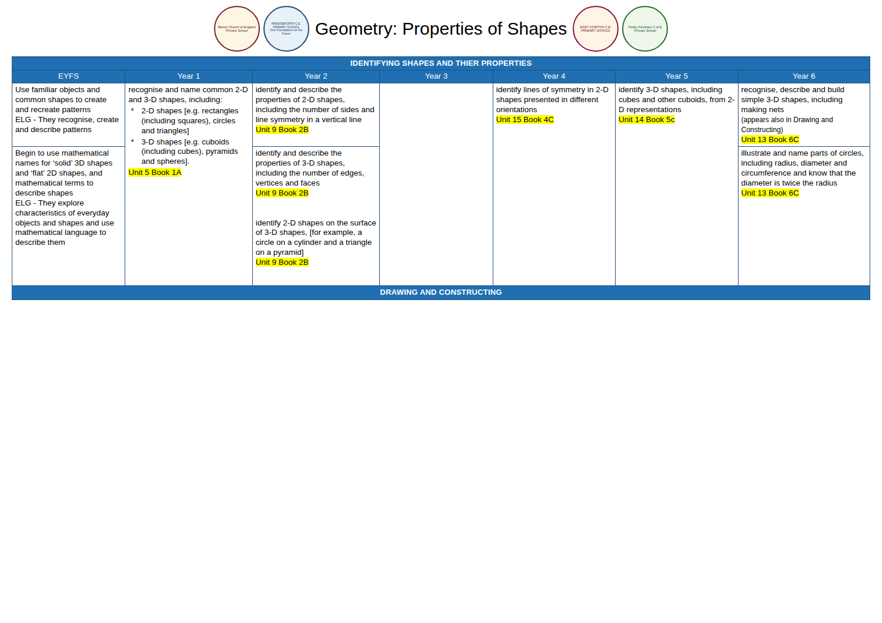Barton Church of England Primary School
RAVENSWORTH C.E. PRIMARY SCHOOL
Firm Foundations for the Future
Geometry: Properties of Shapes
EAST COWTON C.E. PRIMARY SCHOOL
Kirkby Fleetham C of E Primary School
| IDENTIFYING SHAPES AND THIER PROPERTIES |
| EYFS | Year 1 | Year 2 | Year 3 | Year 4 | Year 5 | Year 6 |
| Use familiar objects and common shapes to create and recreate patterns ELG - They recognise, create and describe patterns | recognise and name common 2-D and 3-D shapes, including: 2-D shapes [e.g. rectangles (including squares), circles and triangles] 3-D shapes [e.g. cuboids (including cubes), pyramids and spheres]. Unit 5 Book 1A | identify and describe the properties of 2-D shapes, including the number of sides and line symmetry in a vertical line Unit 9 Book 2B | | identify lines of symmetry in 2-D shapes presented in different orientations Unit 15 Book 4C | identify 3-D shapes, including cubes and other cuboids, from 2-D representations Unit 14 Book 5c | recognise, describe and build simple 3-D shapes, including making nets (appears also in Drawing and Constructing) Unit 13 Book 6C |
| Begin to use mathematical names for ‘solid’ 3D shapes and ‘flat’ 2D shapes, and mathematical terms to describe shapes ELG - They explore characteristics of everyday objects and shapes and use mathematical language to describe them | identify and describe the properties of 3-D shapes, including the number of edges, vertices and faces Unit 9 Book 2B identify 2-D shapes on the surface of 3-D shapes, [for example, a circle on a cylinder and a triangle on a pyramid] Unit 9 Book 2B | illustrate and name parts of circles, including radius, diameter and circumference and know that the diameter is twice the radius Unit 13 Book 6C |
| DRAWING AND CONSTRUCTING |